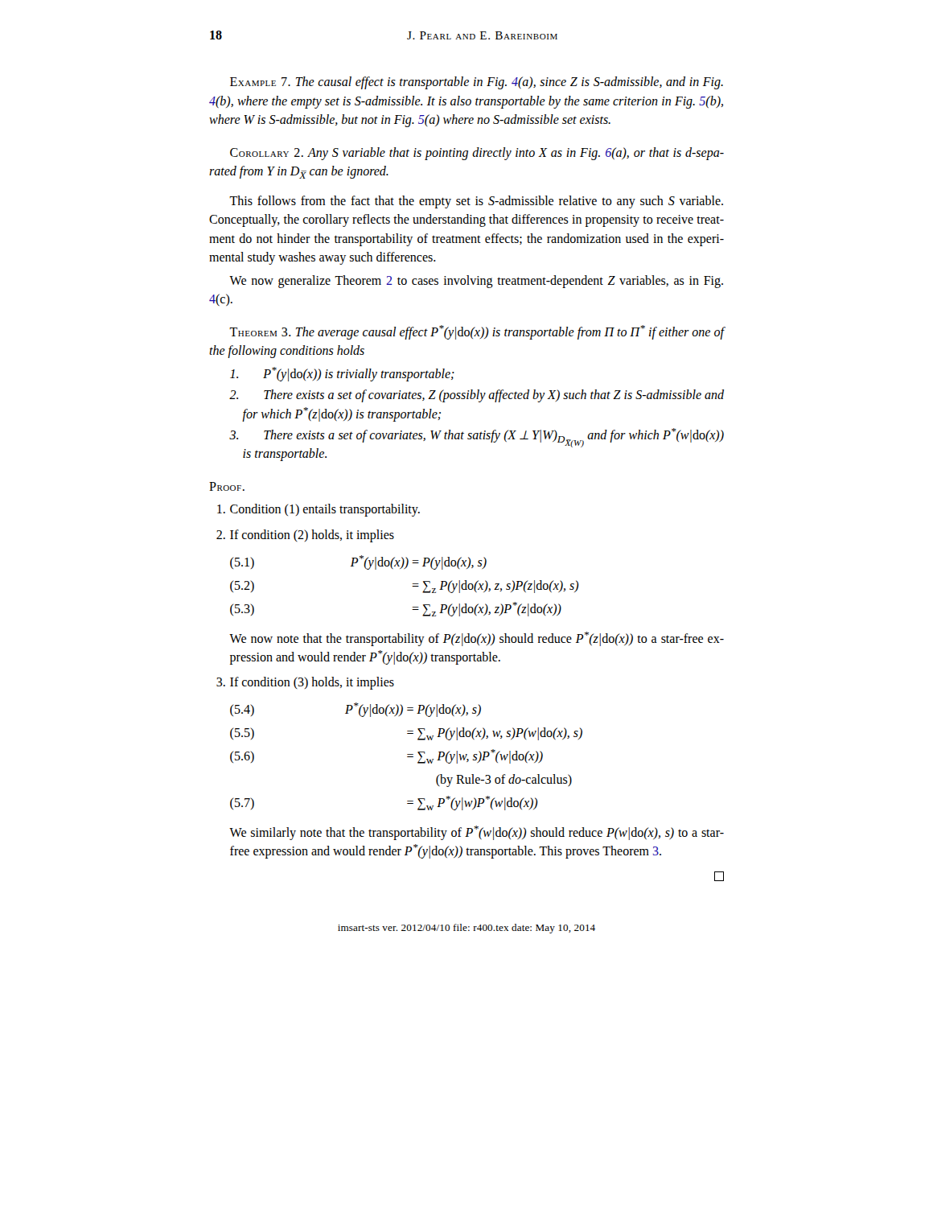18 J. Pearl and E. Bareinboim
Example 7. The causal effect is transportable in Fig. 4(a), since Z is S-admissible, and in Fig. 4(b), where the empty set is S-admissible. It is also transportable by the same criterion in Fig. 5(b), where W is S-admissible, but not in Fig. 5(a) where no S-admissible set exists.
Corollary 2. Any S variable that is pointing directly into X as in Fig. 6(a), or that is d-separated from Y in DX̅ can be ignored.
This follows from the fact that the empty set is S-admissible relative to any such S variable. Conceptually, the corollary reflects the understanding that differences in propensity to receive treatment do not hinder the transportability of treatment effects; the randomization used in the experimental study washes away such differences.
We now generalize Theorem 2 to cases involving treatment-dependent Z variables, as in Fig. 4(c).
Theorem 3. The average causal effect P*(y|do(x)) is transportable from Π to Π* if either one of the following conditions holds
P*(y|do(x)) is trivially transportable;
There exists a set of covariates, Z (possibly affected by X) such that Z is S-admissible and for which P*(z|do(x)) is transportable;
There exists a set of covariates, W that satisfy (X ⟂ Y|W)DX̅(W) and for which P*(w|do(x)) is transportable.
Proof.
Condition (1) entails transportability.
If condition (2) holds, it implies
| (5.1) | P * (y/ do (x)) = | P(y/ do (x), s) |
| (5.2) | = | ∑ z P(y/ do (x), z, s)P(z/ do (x), s) |
| (5.3) | = | ∑ z P(y/ do (x), z)P * (z/ do (x)) |
We now note that the transportability of P(z|do(x)) should reduce P*(z|do(x)) to a star-free expression and would render P*(y|do(x)) transportable.
If condition (3) holds, it implies
| (5.4) | P * (y/ do (x)) = | P(y/ do (x), s) |
| (5.5) | = | ∑ w P(y/ do (x), w, s)P(w/ do (x), s) |
| (5.6) | = | ∑ w P(y/w, s)P * (w/ do (x)) |
| | (by Rule-3 of do -calculus) |
| (5.7) | = | ∑ w P * (y/w)P * (w/ do (x)) |
We similarly note that the transportability of P*(w|do(x)) should reduce P(w|do(x), s) to a star-free expression and would render P*(y|do(x)) transportable. This proves Theorem 3.
imsart-sts ver. 2012/04/10 file: r400.tex date: May 10, 2014